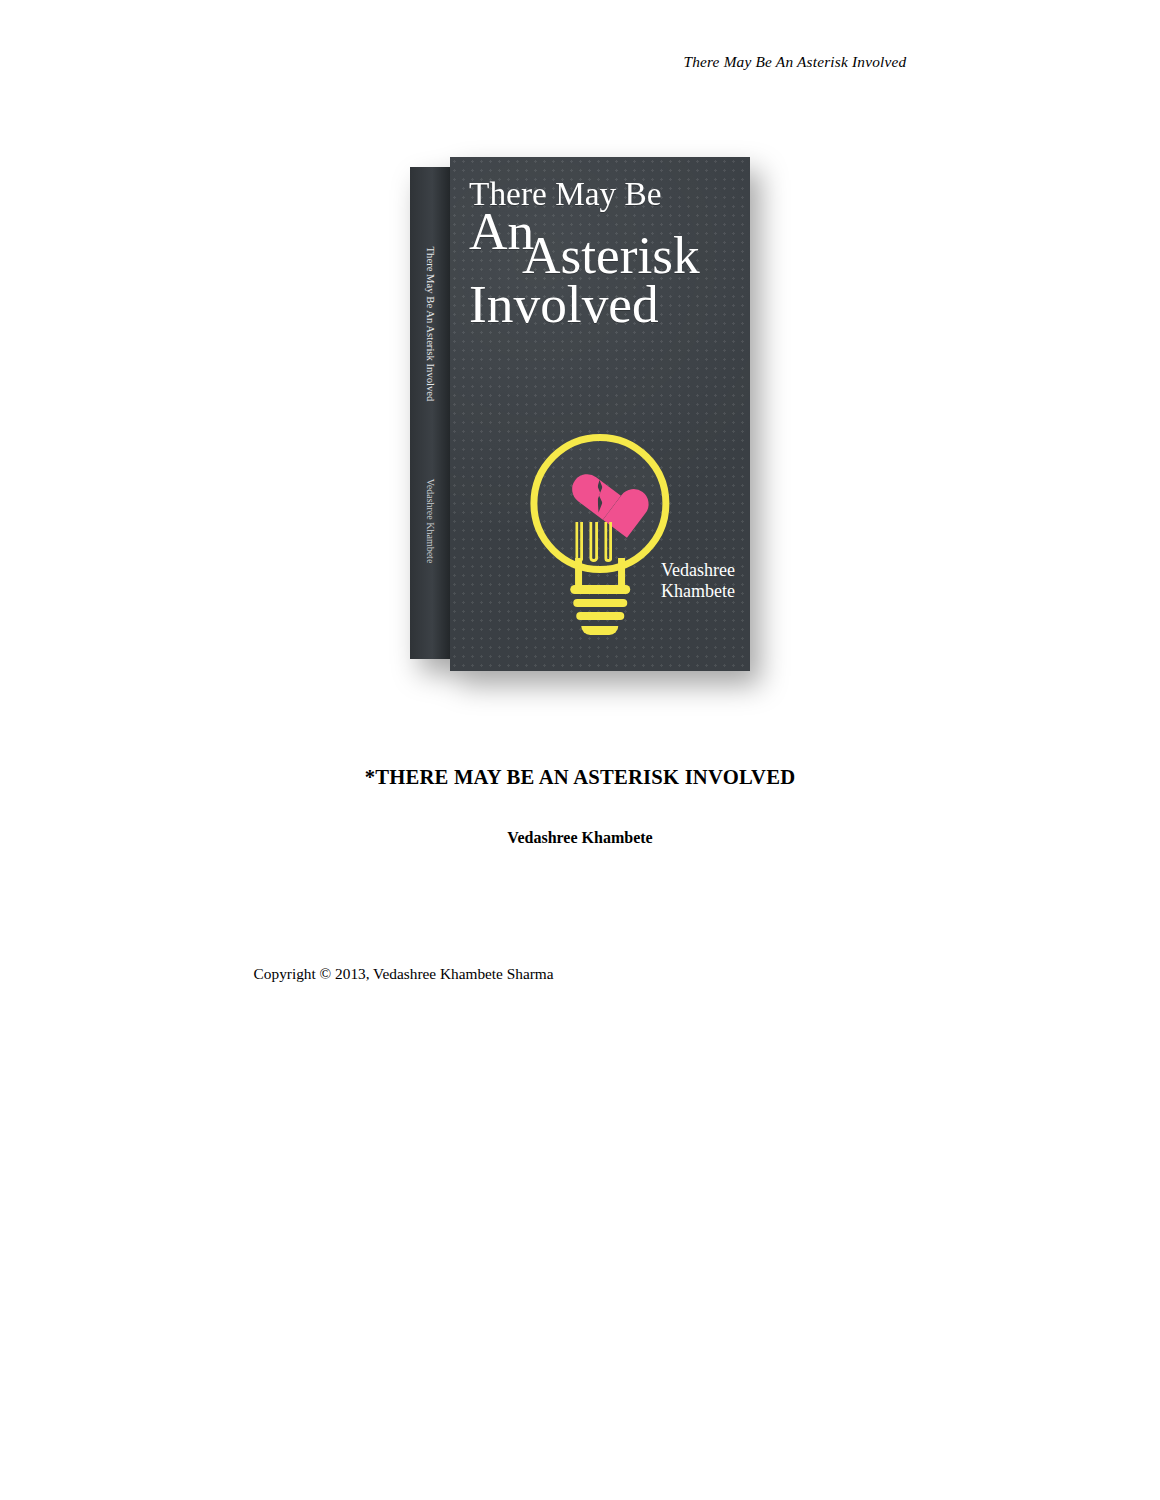There May Be An Asterisk Involved
There May Be An Asterisk Involved Vedashree Khambete
There May Be An Asterisk Involved
Vedashree
Khambete
*THERE MAY BE AN ASTERISK INVOLVED
Vedashree Khambete
Copyright © 2013, Vedashree Khambete Sharma